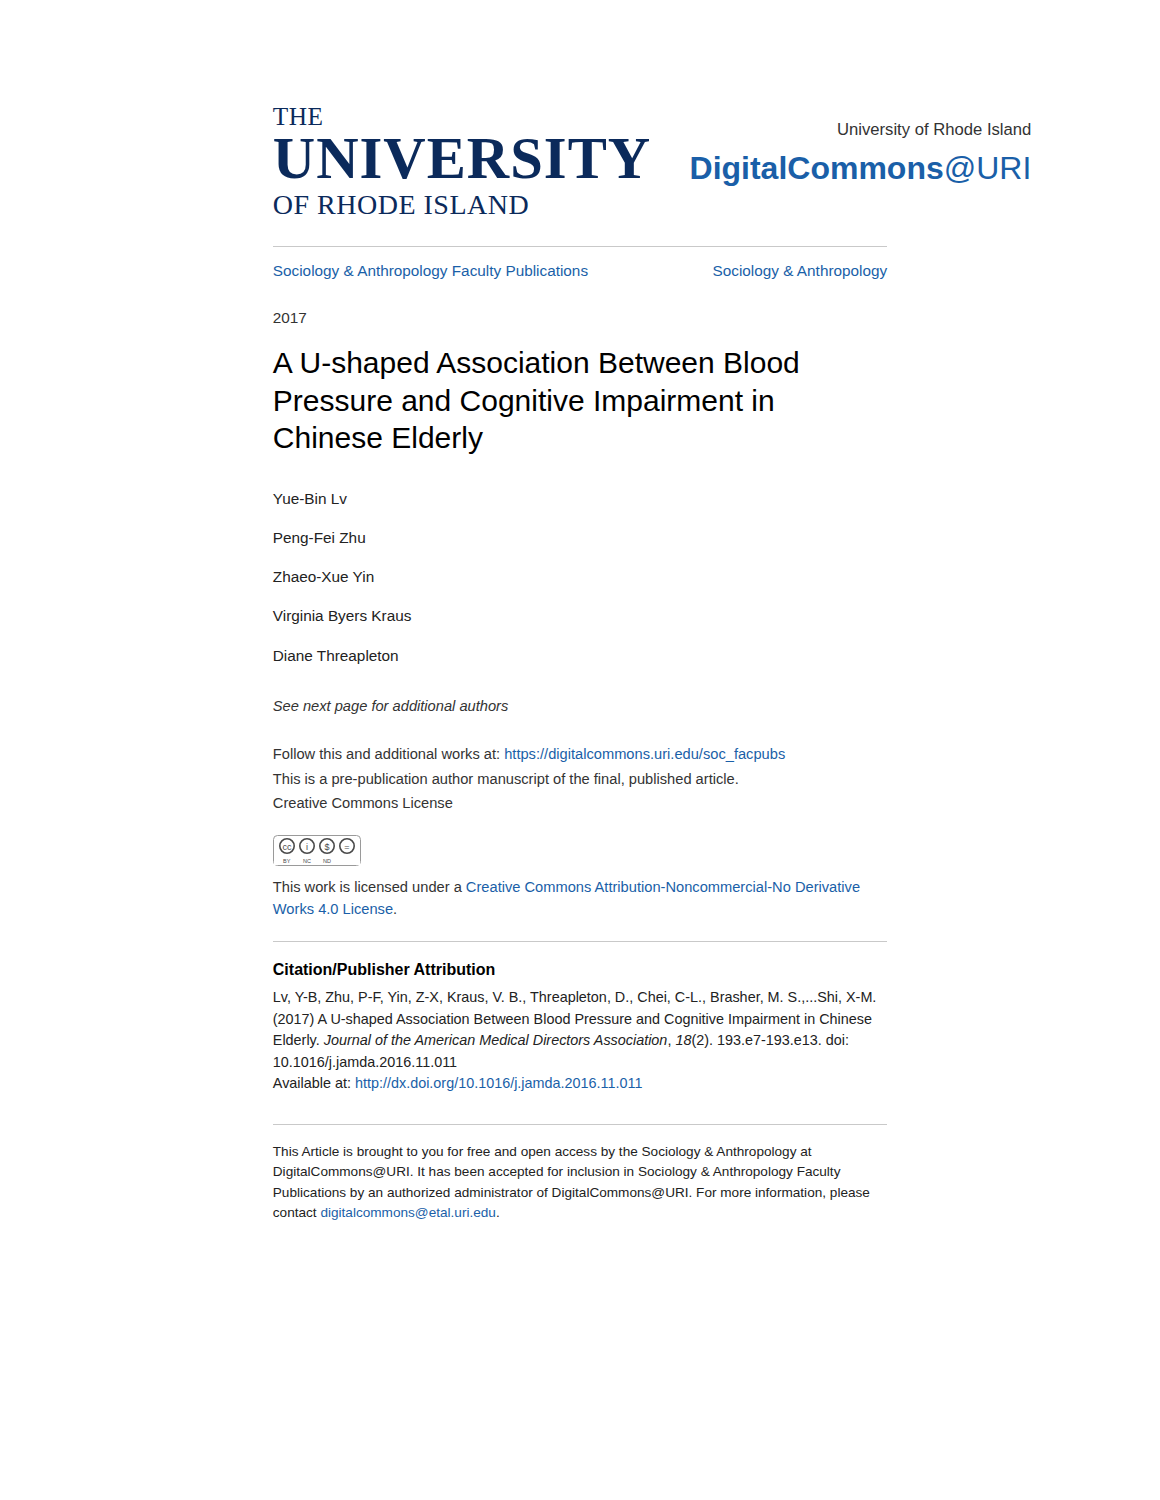THE UNIVERSITY OF RHODE ISLAND
University of Rhode Island
DigitalCommons@URI
Sociology & Anthropology Faculty Publications Sociology & Anthropology
2017
A U-shaped Association Between Blood Pressure and Cognitive Impairment in Chinese Elderly
Yue-Bin Lv
Peng-Fei Zhu
Zhaeo-Xue Yin
Virginia Byers Kraus
Diane Threapleton
See next page for additional authors
Follow this and additional works at: https://digitalcommons.uri.edu/soc_facpubs
This is a pre-publication author manuscript of the final, published article.
Creative Commons License
cc i $ = BY NC ND
This work is licensed under a Creative Commons Attribution-Noncommercial-No Derivative Works 4.0 License.
Citation/Publisher Attribution
Lv, Y-B, Zhu, P-F, Yin, Z-X, Kraus, V. B., Threapleton, D., Chei, C-L., Brasher, M. S.,...Shi, X-M. (2017) A U-shaped Association Between Blood Pressure and Cognitive Impairment in Chinese Elderly. Journal of the American Medical Directors Association, 18(2). 193.e7-193.e13. doi: 10.1016/j.jamda.2016.11.011
Available at: http://dx.doi.org/10.1016/j.jamda.2016.11.011
This Article is brought to you for free and open access by the Sociology & Anthropology at DigitalCommons@URI. It has been accepted for inclusion in Sociology & Anthropology Faculty Publications by an authorized administrator of DigitalCommons@URI. For more information, please contact digitalcommons@etal.uri.edu.